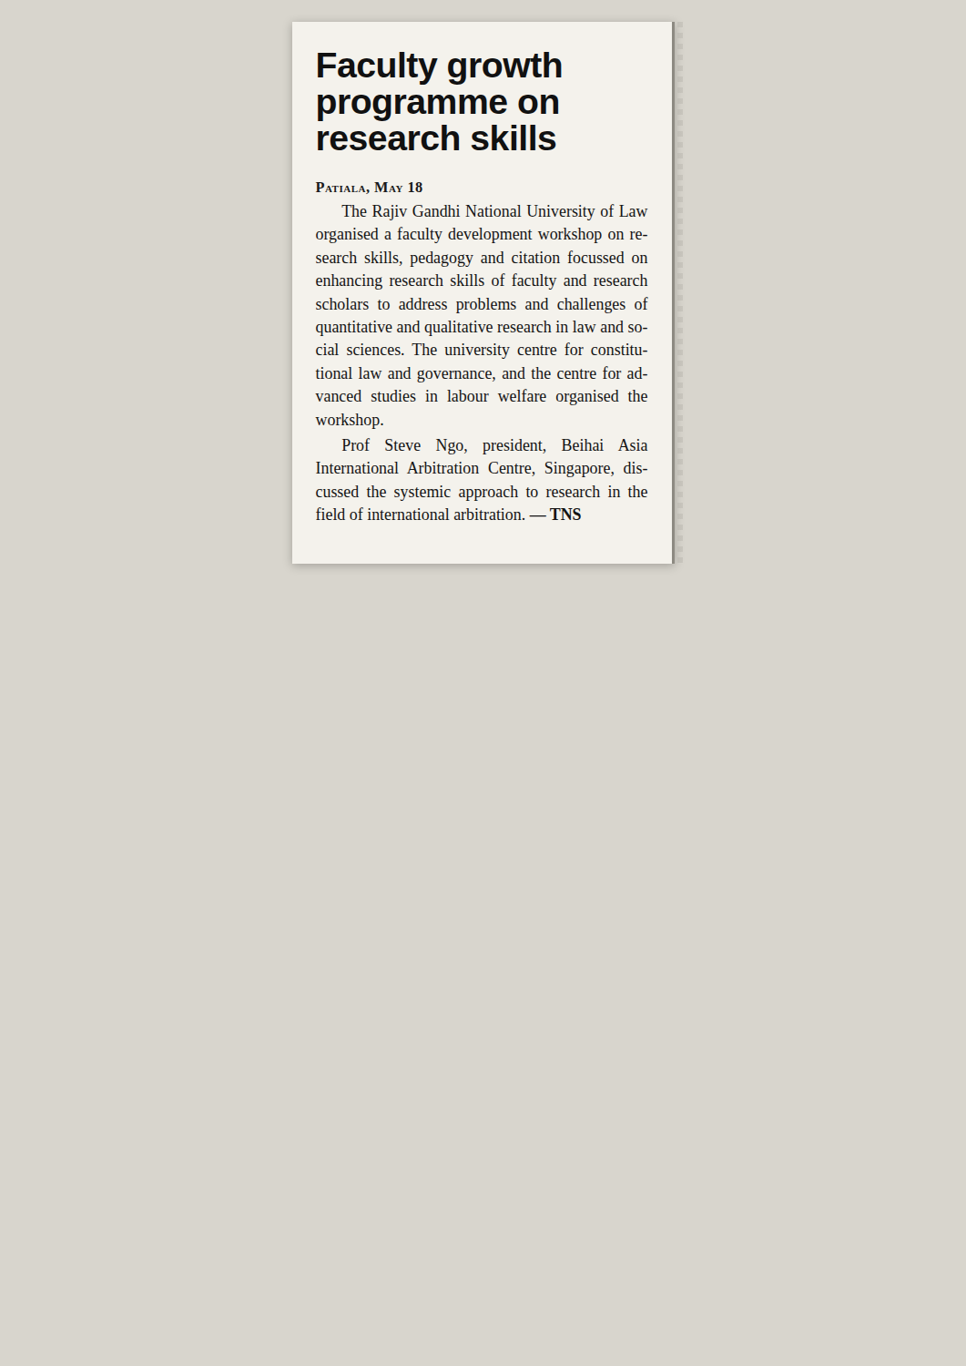Faculty growth programme on research skills
Patiala, May 18
The Rajiv Gandhi National University of Law organised a faculty development workshop on research skills, pedagogy and citation focussed on enhancing research skills of faculty and research scholars to address problems and challenges of quantitative and qualitative research in law and social sciences. The university centre for constitutional law and governance, and the centre for advanced studies in labour welfare organised the workshop.
Prof Steve Ngo, president, Beihai Asia International Arbitration Centre, Singapore, discussed the systemic approach to research in the field of international arbitration. — TNS